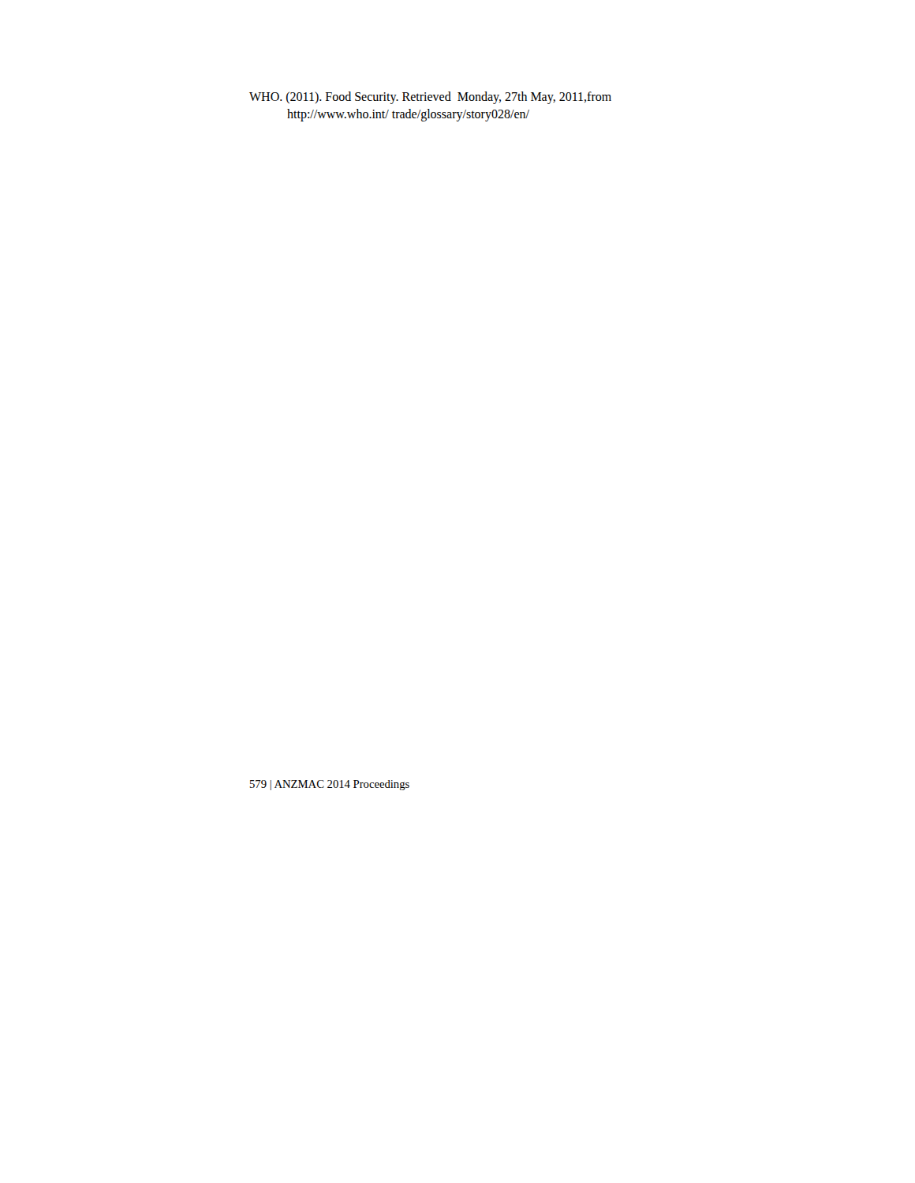WHO. (2011). Food Security. Retrieved Monday, 27th May, 2011,from http://www.who.int/ trade/glossary/story028/en/
579 | ANZMAC 2014 Proceedings